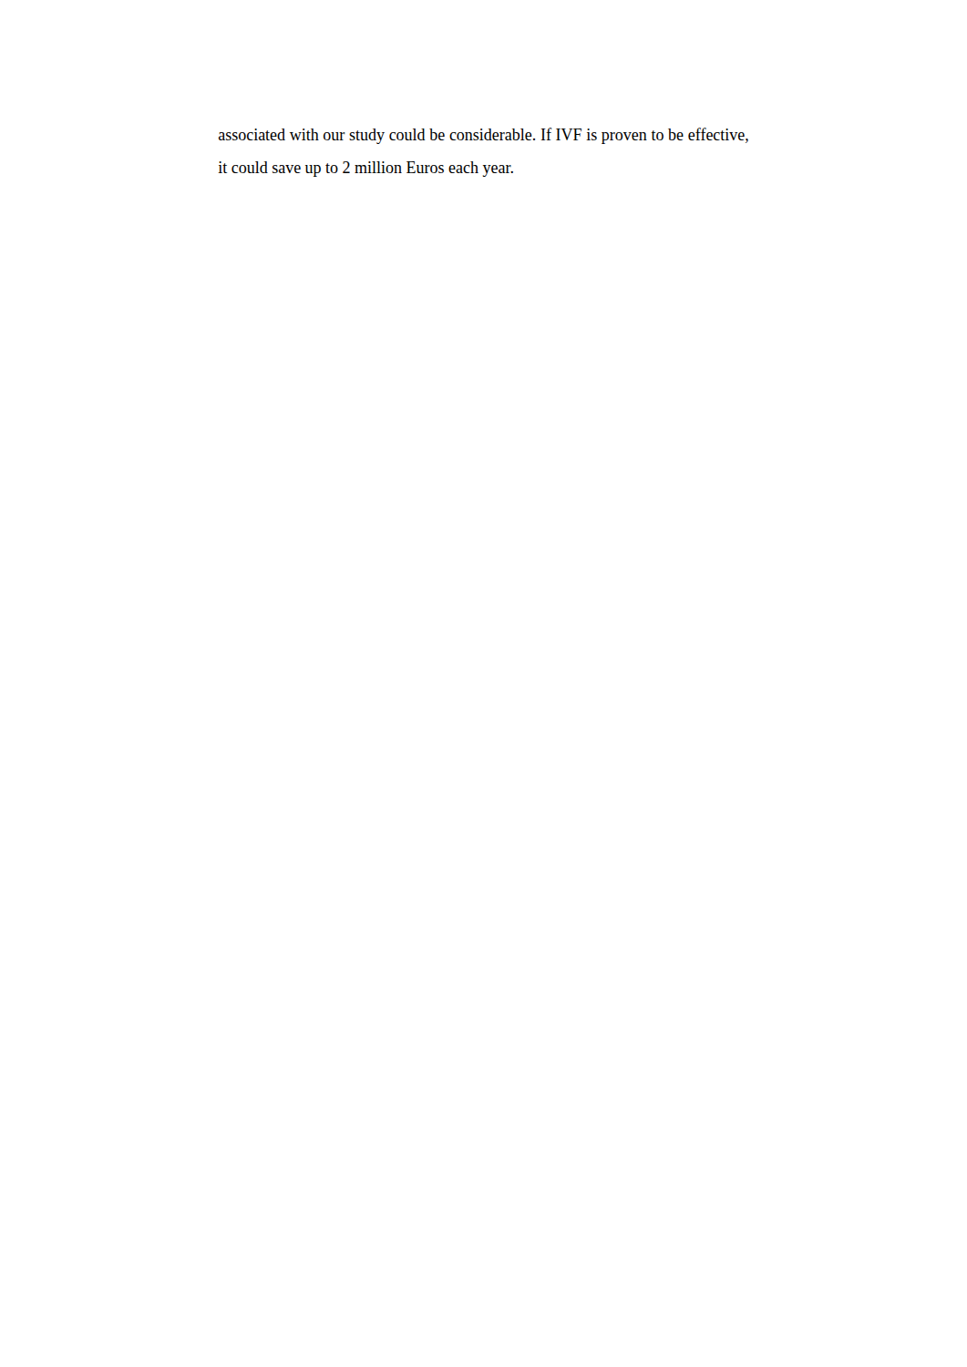associated with our study could be considerable. If IVF is proven to be effective, it could save up to 2 million Euros each year.